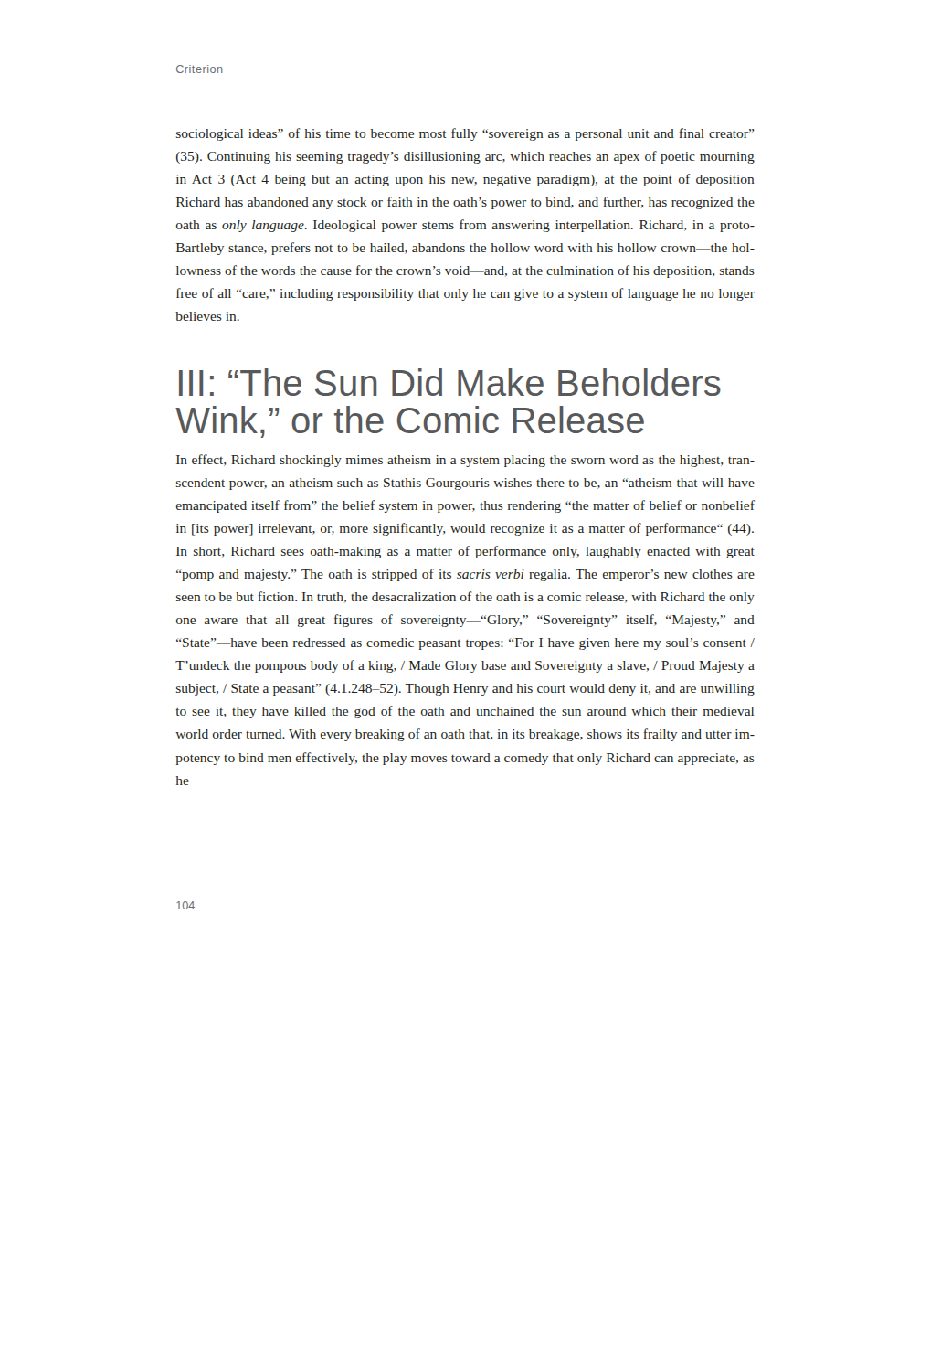Criterion
sociological ideas” of his time to become most fully “sovereign as a personal unit and final creator” (35). Continuing his seeming tragedy’s disillusioning arc, which reaches an apex of poetic mourning in Act 3 (Act 4 being but an acting upon his new, negative paradigm), at the point of deposition Richard has abandoned any stock or faith in the oath’s power to bind, and further, has recognized the oath as only language. Ideological power stems from answering interpellation. Richard, in a proto-Bartleby stance, prefers not to be hailed, abandons the hollow word with his hollow crown—the hollowness of the words the cause for the crown’s void—and, at the culmination of his deposition, stands free of all “care,” including responsibility that only he can give to a system of language he no longer believes in.
III: “The Sun Did Make Beholders Wink,” or the Comic Release
In effect, Richard shockingly mimes atheism in a system placing the sworn word as the highest, transcendent power, an atheism such as Stathis Gourgouris wishes there to be, an “atheism that will have emancipated itself from” the belief system in power, thus rendering “the matter of belief or nonbelief in [its power] irrelevant, or, more significantly, would recognize it as a matter of performance“ (44). In short, Richard sees oath-making as a matter of performance only, laughably enacted with great “pomp and majesty.” The oath is stripped of its sacris verbi regalia. The emperor’s new clothes are seen to be but fiction. In truth, the desacralization of the oath is a comic release, with Richard the only one aware that all great figures of sovereignty—“Glory,” “Sovereignty” itself, “Majesty,” and “State”—have been redressed as comedic peasant tropes: “For I have given here my soul’s consent / T’undeck the pompous body of a king, / Made Glory base and Sovereignty a slave, / Proud Majesty a subject, / State a peasant” (4.1.248–52). Though Henry and his court would deny it, and are unwilling to see it, they have killed the god of the oath and unchained the sun around which their medieval world order turned. With every breaking of an oath that, in its breakage, shows its frailty and utter impotency to bind men effectively, the play moves toward a comedy that only Richard can appreciate, as he
104